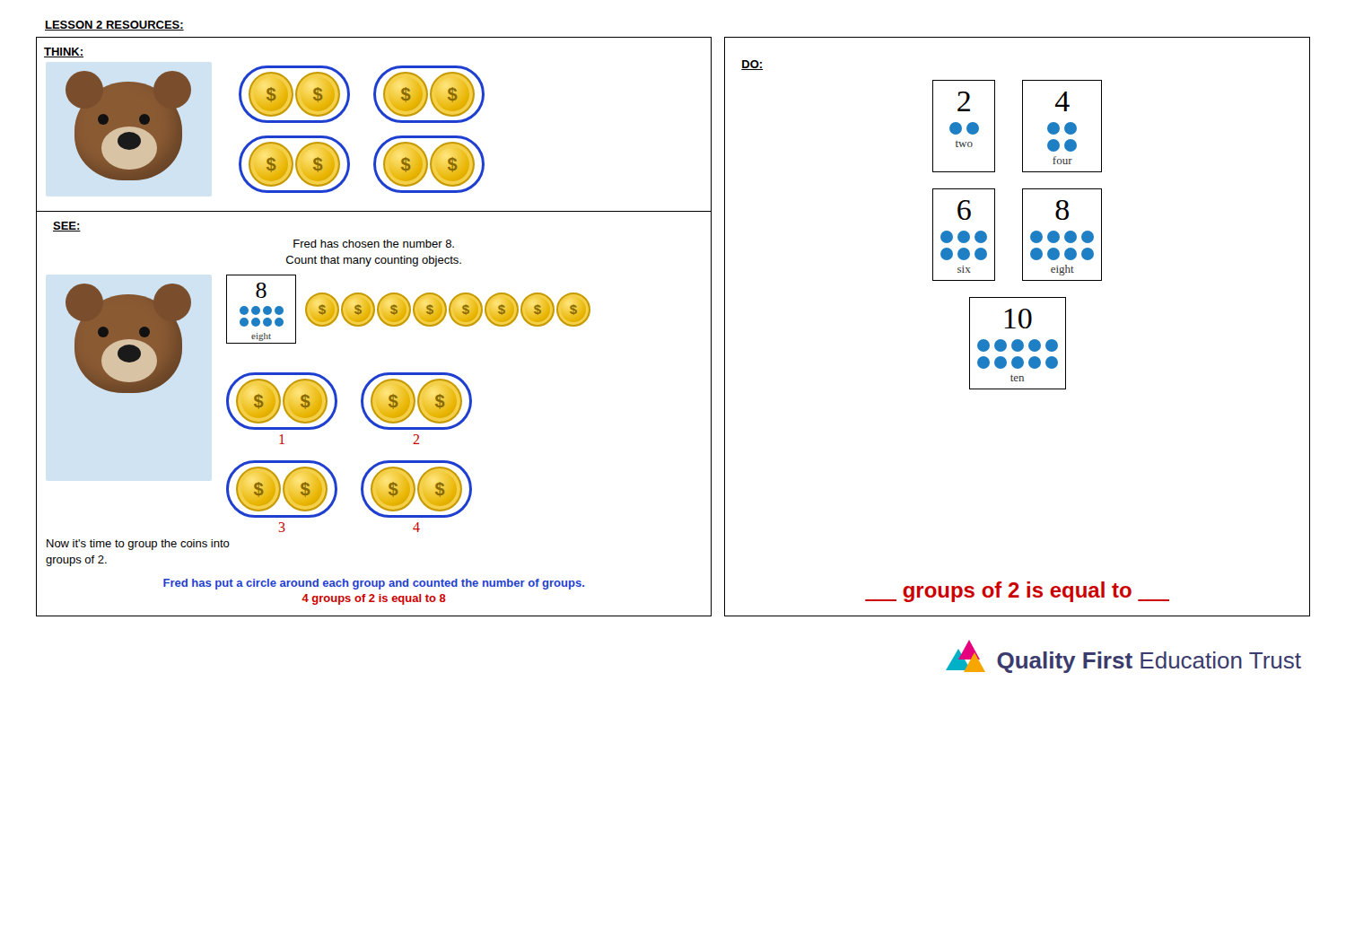LESSON 2 RESOURCES:
THINK:
$
$
$
$
$
$
$
$
SEE:
Fred has chosen the number 8.
Count that many counting objects.
8
eight
$
$
$
$
$
$
$
$
$
$
1
$
$
2
$
$
3
$
$
4
Now it's time to group the coins into groups of 2.
Fred has put a circle around each group and counted the number of groups.
4 groups of 2 is equal to 8
DO:
2
two
4
four
6
six
8
eight
10
ten
groups of 2 is equal to
Quality First Education Trust